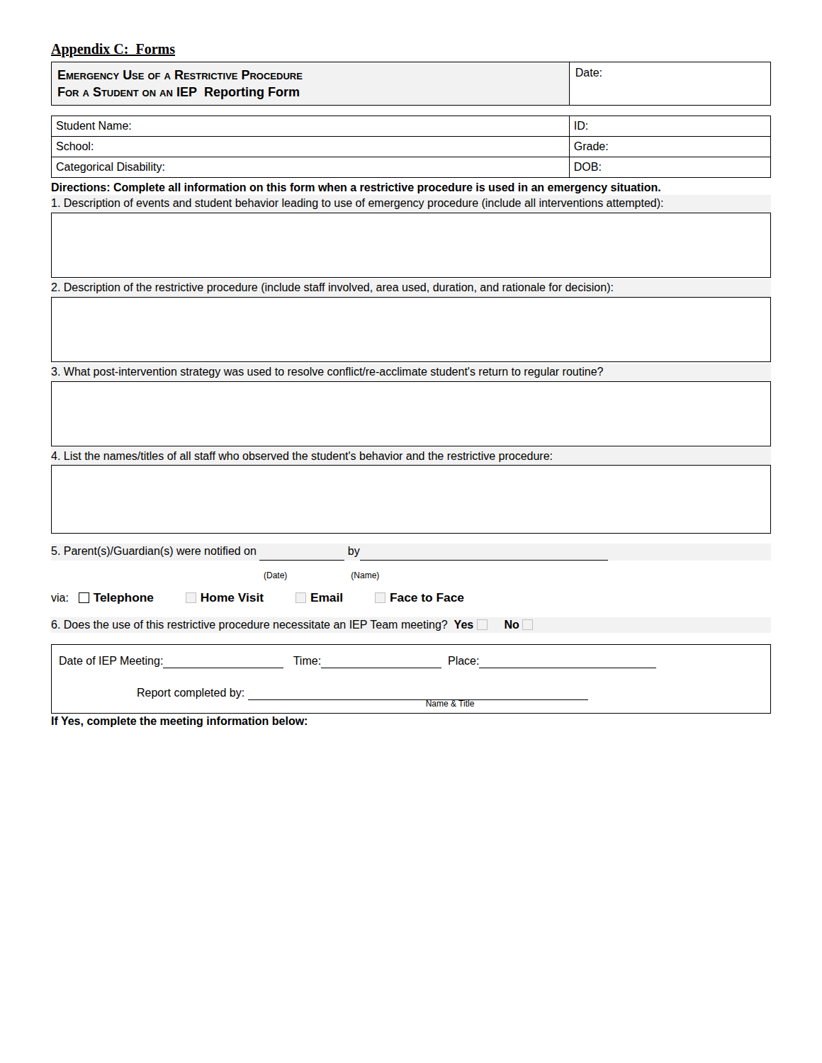Appendix C: Forms
| Emergency Use of a Restrictive Procedure For a Student on an IEP Reporting Form | Date: |
| Student Name: | ID: |
| School: | Grade: |
| Categorical Disability: | DOB: |
Directions: Complete all information on this form when a restrictive procedure is used in an emergency situation.
1. Description of events and student behavior leading to use of emergency procedure (include all interventions attempted):
2. Description of the restrictive procedure (include staff involved, area used, duration, and rationale for decision):
3. What post-intervention strategy was used to resolve conflict/re-acclimate student's return to regular routine?
4. List the names/titles of all staff who observed the student's behavior and the restrictive procedure:
5. Parent(s)/Guardian(s) were notified on by
(Date)(Name)
via: Telephone Home Visit Email Face to Face
6. Does the use of this restrictive procedure necessitate an IEP Team meeting? Yes No
Date of IEP Meeting: Time: Place:
Report completed by:
Name & Title
If Yes, complete the meeting information below: